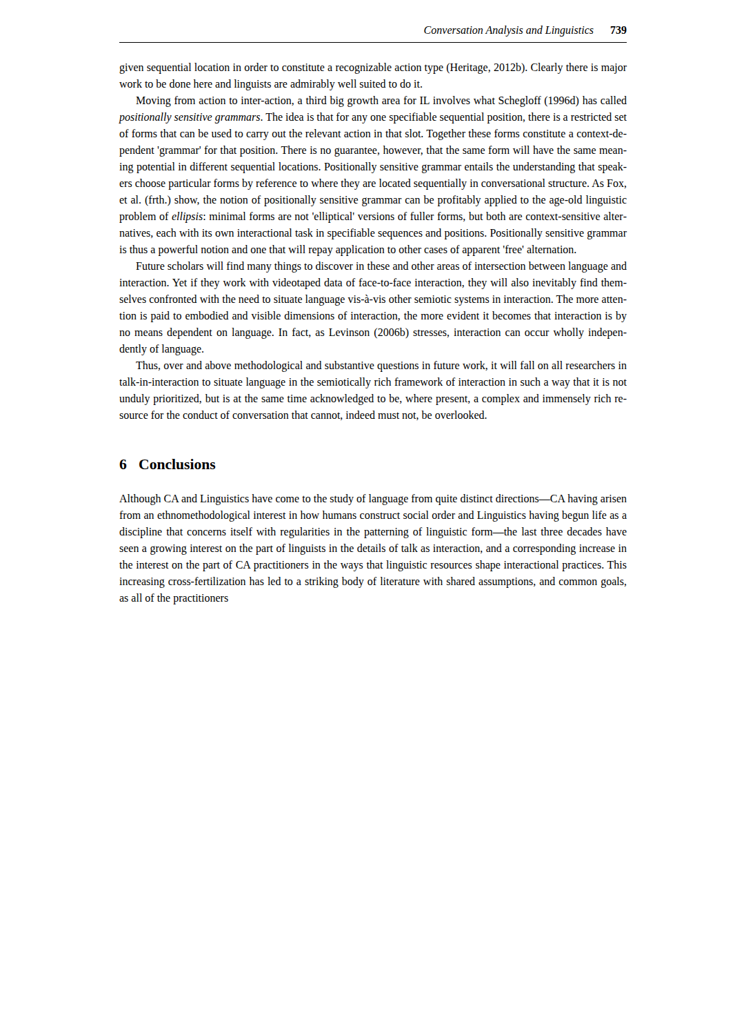Conversation Analysis and Linguistics 739
given sequential location in order to constitute a recognizable action type (Heritage, 2012b). Clearly there is major work to be done here and linguists are admirably well suited to do it.
Moving from action to inter-action, a third big growth area for IL involves what Schegloff (1996d) has called positionally sensitive grammars. The idea is that for any one specifiable sequential position, there is a restricted set of forms that can be used to carry out the relevant action in that slot. Together these forms constitute a context-dependent 'grammar' for that position. There is no guarantee, however, that the same form will have the same meaning potential in different sequential locations. Positionally sensitive grammar entails the understanding that speakers choose particular forms by reference to where they are located sequentially in conversational structure. As Fox, et al. (frth.) show, the notion of positionally sensitive grammar can be profitably applied to the age-old linguistic problem of ellipsis: minimal forms are not 'elliptical' versions of fuller forms, but both are context-sensitive alternatives, each with its own interactional task in specifiable sequences and positions. Positionally sensitive grammar is thus a powerful notion and one that will repay application to other cases of apparent 'free' alternation.
Future scholars will find many things to discover in these and other areas of intersection between language and interaction. Yet if they work with videotaped data of face-to-face interaction, they will also inevitably find themselves confronted with the need to situate language vis-à-vis other semiotic systems in interaction. The more attention is paid to embodied and visible dimensions of interaction, the more evident it becomes that interaction is by no means dependent on language. In fact, as Levinson (2006b) stresses, interaction can occur wholly independently of language.
Thus, over and above methodological and substantive questions in future work, it will fall on all researchers in talk-in-interaction to situate language in the semiotically rich framework of interaction in such a way that it is not unduly prioritized, but is at the same time acknowledged to be, where present, a complex and immensely rich resource for the conduct of conversation that cannot, indeed must not, be overlooked.
6 Conclusions
Although CA and Linguistics have come to the study of language from quite distinct directions—CA having arisen from an ethnomethodological interest in how humans construct social order and Linguistics having begun life as a discipline that concerns itself with regularities in the patterning of linguistic form—the last three decades have seen a growing interest on the part of linguists in the details of talk as interaction, and a corresponding increase in the interest on the part of CA practitioners in the ways that linguistic resources shape interactional practices. This increasing cross-fertilization has led to a striking body of literature with shared assumptions, and common goals, as all of the practitioners